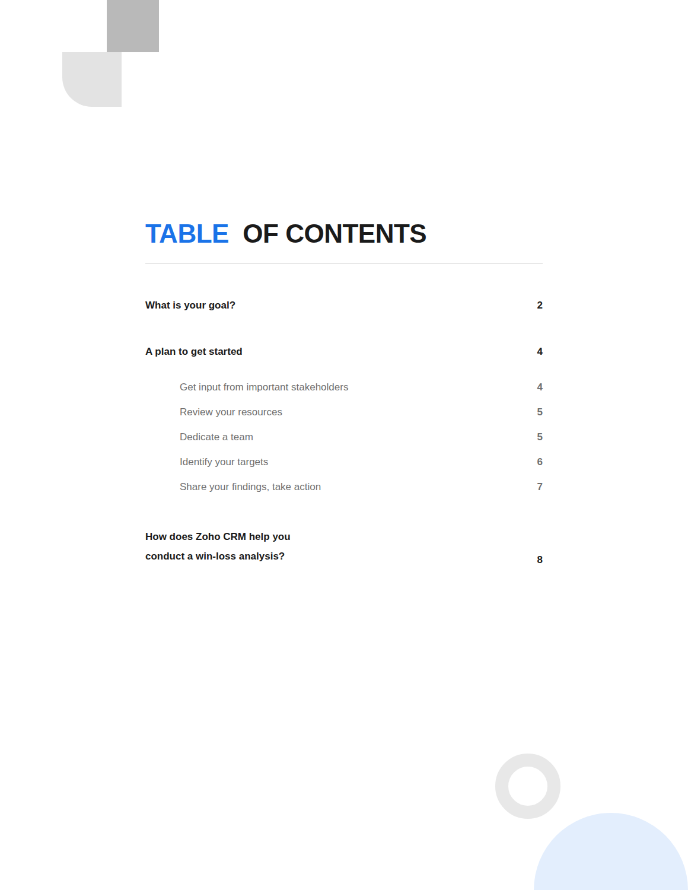TABLE OF CONTENTS
| What is your goal? | 2 |
| A plan to get started | 4 |
| Get input from important stakeholders | 4 |
| Review your resources | 5 |
| Dedicate a team | 5 |
| Identify your targets | 6 |
| Share your findings, take action | 7 |
| How does Zoho CRM help you conduct a win-loss analysis? | 8 |